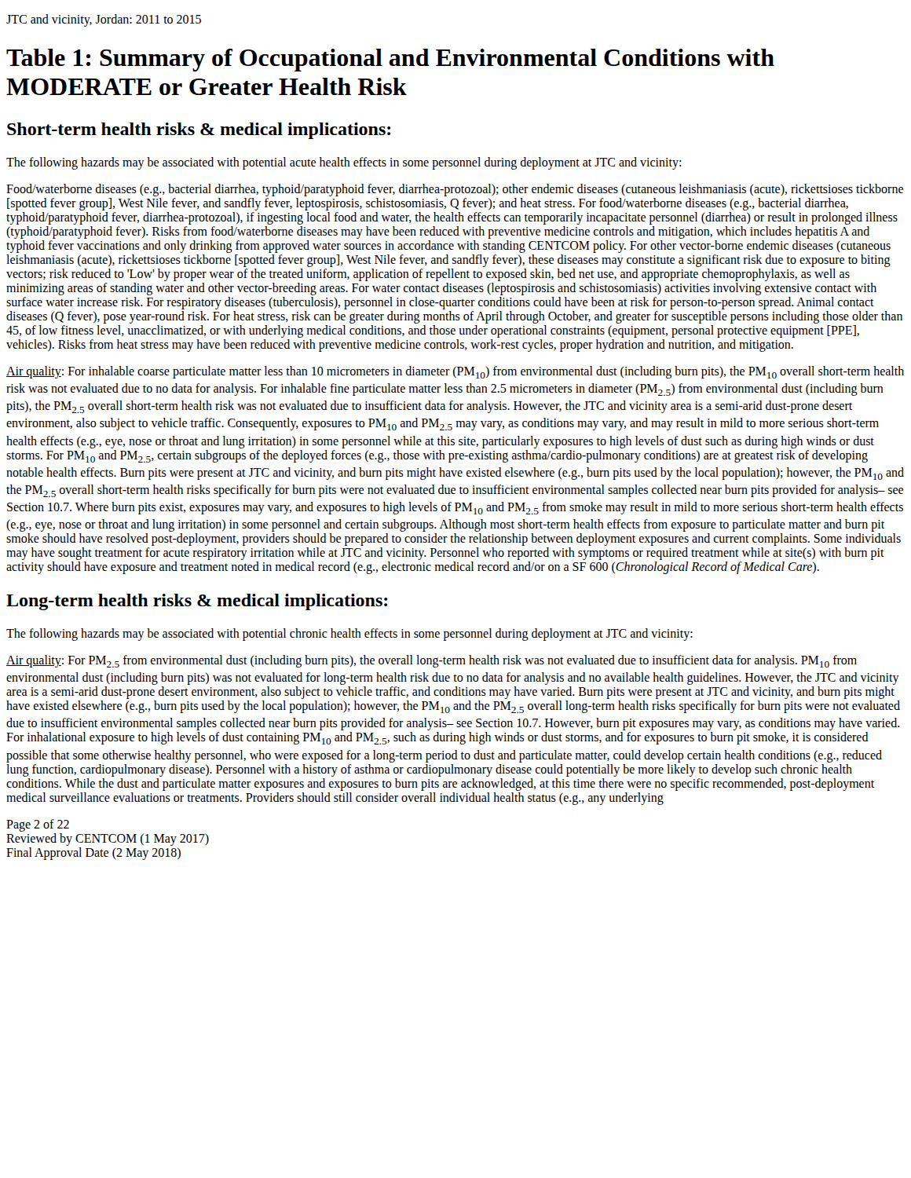JTC and vicinity, Jordan: 2011 to 2015
Table 1: Summary of Occupational and Environmental Conditions with MODERATE or Greater Health Risk
Short-term health risks & medical implications:
The following hazards may be associated with potential acute health effects in some personnel during deployment at JTC and vicinity:
Food/waterborne diseases (e.g., bacterial diarrhea, typhoid/paratyphoid fever, diarrhea-protozoal); other endemic diseases (cutaneous leishmaniasis (acute), rickettsioses tickborne [spotted fever group], West Nile fever, and sandfly fever, leptospirosis, schistosomiasis, Q fever); and heat stress. For food/waterborne diseases (e.g., bacterial diarrhea, typhoid/paratyphoid fever, diarrhea-protozoal), if ingesting local food and water, the health effects can temporarily incapacitate personnel (diarrhea) or result in prolonged illness (typhoid/paratyphoid fever). Risks from food/waterborne diseases may have been reduced with preventive medicine controls and mitigation, which includes hepatitis A and typhoid fever vaccinations and only drinking from approved water sources in accordance with standing CENTCOM policy. For other vector-borne endemic diseases (cutaneous leishmaniasis (acute), rickettsioses tickborne [spotted fever group], West Nile fever, and sandfly fever), these diseases may constitute a significant risk due to exposure to biting vectors; risk reduced to 'Low' by proper wear of the treated uniform, application of repellent to exposed skin, bed net use, and appropriate chemoprophylaxis, as well as minimizing areas of standing water and other vector-breeding areas. For water contact diseases (leptospirosis and schistosomiasis) activities involving extensive contact with surface water increase risk. For respiratory diseases (tuberculosis), personnel in close-quarter conditions could have been at risk for person-to-person spread. Animal contact diseases (Q fever), pose year-round risk. For heat stress, risk can be greater during months of April through October, and greater for susceptible persons including those older than 45, of low fitness level, unacclimatized, or with underlying medical conditions, and those under operational constraints (equipment, personal protective equipment [PPE], vehicles). Risks from heat stress may have been reduced with preventive medicine controls, work-rest cycles, proper hydration and nutrition, and mitigation.
Air quality: For inhalable coarse particulate matter less than 10 micrometers in diameter (PM10) from environmental dust (including burn pits), the PM10 overall short-term health risk was not evaluated due to no data for analysis. For inhalable fine particulate matter less than 2.5 micrometers in diameter (PM2.5) from environmental dust (including burn pits), the PM2.5 overall short-term health risk was not evaluated due to insufficient data for analysis. However, the JTC and vicinity area is a semi-arid dust-prone desert environment, also subject to vehicle traffic. Consequently, exposures to PM10 and PM2.5 may vary, as conditions may vary, and may result in mild to more serious short-term health effects (e.g., eye, nose or throat and lung irritation) in some personnel while at this site, particularly exposures to high levels of dust such as during high winds or dust storms. For PM10 and PM2.5, certain subgroups of the deployed forces (e.g., those with pre-existing asthma/cardio-pulmonary conditions) are at greatest risk of developing notable health effects. Burn pits were present at JTC and vicinity, and burn pits might have existed elsewhere (e.g., burn pits used by the local population); however, the PM10 and the PM2.5 overall short-term health risks specifically for burn pits were not evaluated due to insufficient environmental samples collected near burn pits provided for analysis– see Section 10.7. Where burn pits exist, exposures may vary, and exposures to high levels of PM10 and PM2.5 from smoke may result in mild to more serious short-term health effects (e.g., eye, nose or throat and lung irritation) in some personnel and certain subgroups. Although most short-term health effects from exposure to particulate matter and burn pit smoke should have resolved post-deployment, providers should be prepared to consider the relationship between deployment exposures and current complaints. Some individuals may have sought treatment for acute respiratory irritation while at JTC and vicinity. Personnel who reported with symptoms or required treatment while at site(s) with burn pit activity should have exposure and treatment noted in medical record (e.g., electronic medical record and/or on a SF 600 (Chronological Record of Medical Care).
Long-term health risks & medical implications:
The following hazards may be associated with potential chronic health effects in some personnel during deployment at JTC and vicinity:
Air quality: For PM2.5 from environmental dust (including burn pits), the overall long-term health risk was not evaluated due to insufficient data for analysis. PM10 from environmental dust (including burn pits) was not evaluated for long-term health risk due to no data for analysis and no available health guidelines. However, the JTC and vicinity area is a semi-arid dust-prone desert environment, also subject to vehicle traffic, and conditions may have varied. Burn pits were present at JTC and vicinity, and burn pits might have existed elsewhere (e.g., burn pits used by the local population); however, the PM10 and the PM2.5 overall long-term health risks specifically for burn pits were not evaluated due to insufficient environmental samples collected near burn pits provided for analysis– see Section 10.7. However, burn pit exposures may vary, as conditions may have varied. For inhalational exposure to high levels of dust containing PM10 and PM2.5, such as during high winds or dust storms, and for exposures to burn pit smoke, it is considered possible that some otherwise healthy personnel, who were exposed for a long-term period to dust and particulate matter, could develop certain health conditions (e.g., reduced lung function, cardiopulmonary disease). Personnel with a history of asthma or cardiopulmonary disease could potentially be more likely to develop such chronic health conditions. While the dust and particulate matter exposures and exposures to burn pits are acknowledged, at this time there were no specific recommended, post-deployment medical surveillance evaluations or treatments. Providers should still consider overall individual health status (e.g., any underlying
Page 2 of 22
Reviewed by CENTCOM (1 May 2017)
Final Approval Date (2 May 2018)